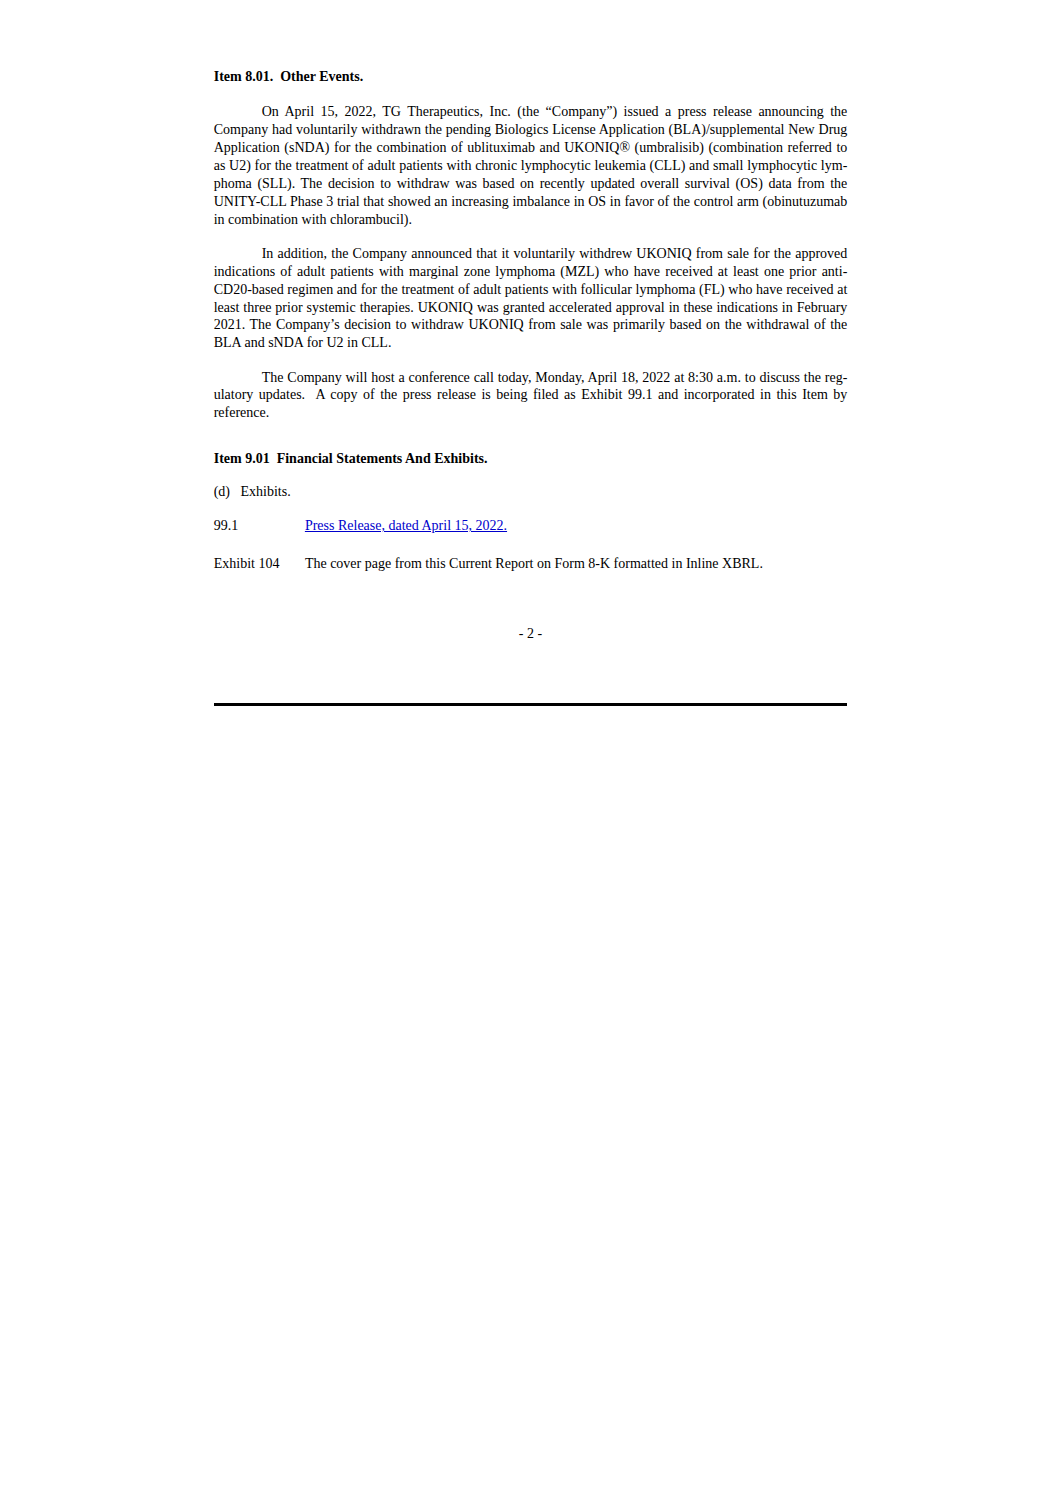Item 8.01. Other Events.
On April 15, 2022, TG Therapeutics, Inc. (the “Company”) issued a press release announcing the Company had voluntarily withdrawn the pending Biologics License Application (BLA)/supplemental New Drug Application (sNDA) for the combination of ublituximab and UKONIQ® (umbralisib) (combination referred to as U2) for the treatment of adult patients with chronic lymphocytic leukemia (CLL) and small lymphocytic lymphoma (SLL). The decision to withdraw was based on recently updated overall survival (OS) data from the UNITY-CLL Phase 3 trial that showed an increasing imbalance in OS in favor of the control arm (obinutuzumab in combination with chlorambucil).
In addition, the Company announced that it voluntarily withdrew UKONIQ from sale for the approved indications of adult patients with marginal zone lymphoma (MZL) who have received at least one prior anti-CD20-based regimen and for the treatment of adult patients with follicular lymphoma (FL) who have received at least three prior systemic therapies. UKONIQ was granted accelerated approval in these indications in February 2021. The Company’s decision to withdraw UKONIQ from sale was primarily based on the withdrawal of the BLA and sNDA for U2 in CLL.
The Company will host a conference call today, Monday, April 18, 2022 at 8:30 a.m. to discuss the regulatory updates. A copy of the press release is being filed as Exhibit 99.1 and incorporated in this Item by reference.
Item 9.01 Financial Statements And Exhibits.
(d) Exhibits.
99.1
Press Release, dated April 15, 2022.
Exhibit 104
The cover page from this Current Report on Form 8-K formatted in Inline XBRL.
- 2 -